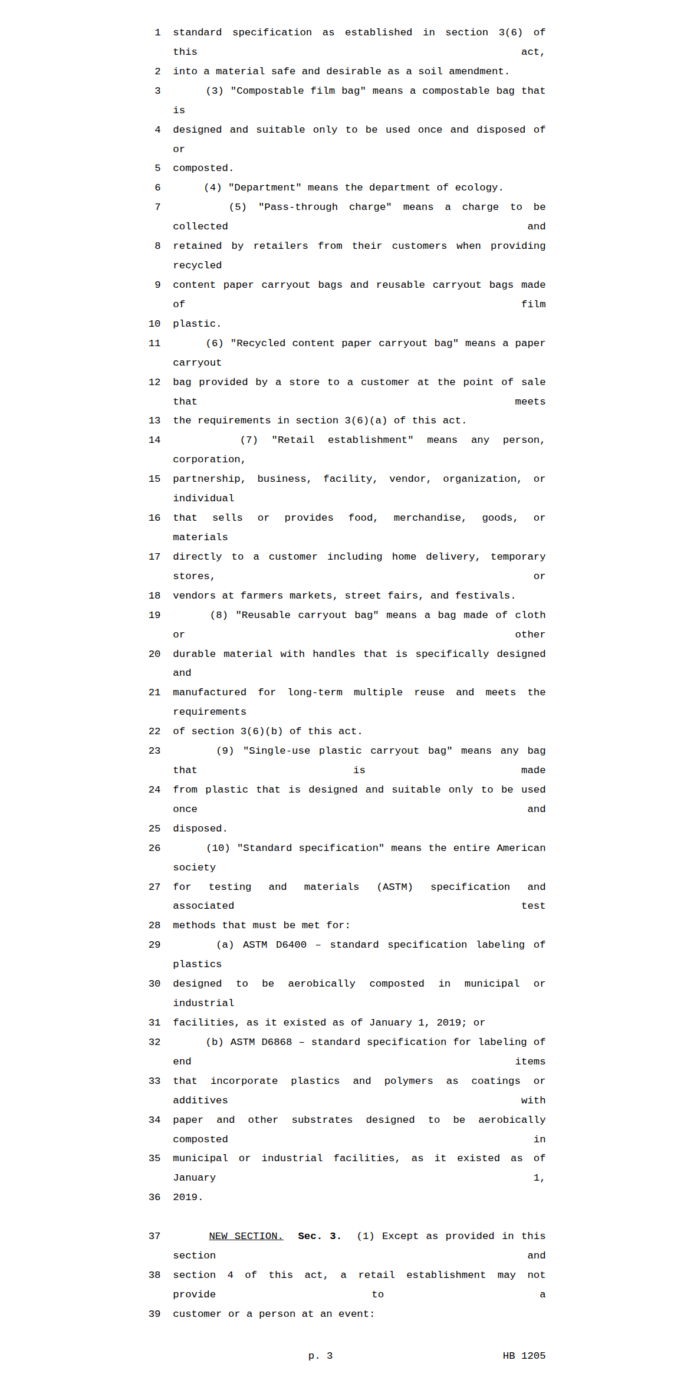1 standard specification as established in section 3(6) of this act,
2 into a material safe and desirable as a soil amendment.
3 (3) "Compostable film bag" means a compostable bag that is
4 designed and suitable only to be used once and disposed of or
5 composted.
6 (4) "Department" means the department of ecology.
7 (5) "Pass-through charge" means a charge to be collected and
8 retained by retailers from their customers when providing recycled
9 content paper carryout bags and reusable carryout bags made of film
10 plastic.
11 (6) "Recycled content paper carryout bag" means a paper carryout
12 bag provided by a store to a customer at the point of sale that meets
13 the requirements in section 3(6)(a) of this act.
14 (7) "Retail establishment" means any person, corporation,
15 partnership, business, facility, vendor, organization, or individual
16 that sells or provides food, merchandise, goods, or materials
17 directly to a customer including home delivery, temporary stores, or
18 vendors at farmers markets, street fairs, and festivals.
19 (8) "Reusable carryout bag" means a bag made of cloth or other
20 durable material with handles that is specifically designed and
21 manufactured for long-term multiple reuse and meets the requirements
22 of section 3(6)(b) of this act.
23 (9) "Single-use plastic carryout bag" means any bag that is made
24 from plastic that is designed and suitable only to be used once and
25 disposed.
26 (10) "Standard specification" means the entire American society
27 for testing and materials (ASTM) specification and associated test
28 methods that must be met for:
29 (a) ASTM D6400 – standard specification labeling of plastics
30 designed to be aerobically composted in municipal or industrial
31 facilities, as it existed as of January 1, 2019; or
32 (b) ASTM D6868 – standard specification for labeling of end items
33 that incorporate plastics and polymers as coatings or additives with
34 paper and other substrates designed to be aerobically composted in
35 municipal or industrial facilities, as it existed as of January 1,
362019.
37 NEW SECTION. Sec. 3. (1) Except as provided in this section and
38 section 4 of this act, a retail establishment may not provide to a
39 customer or a person at an event:
p. 3HB 1205